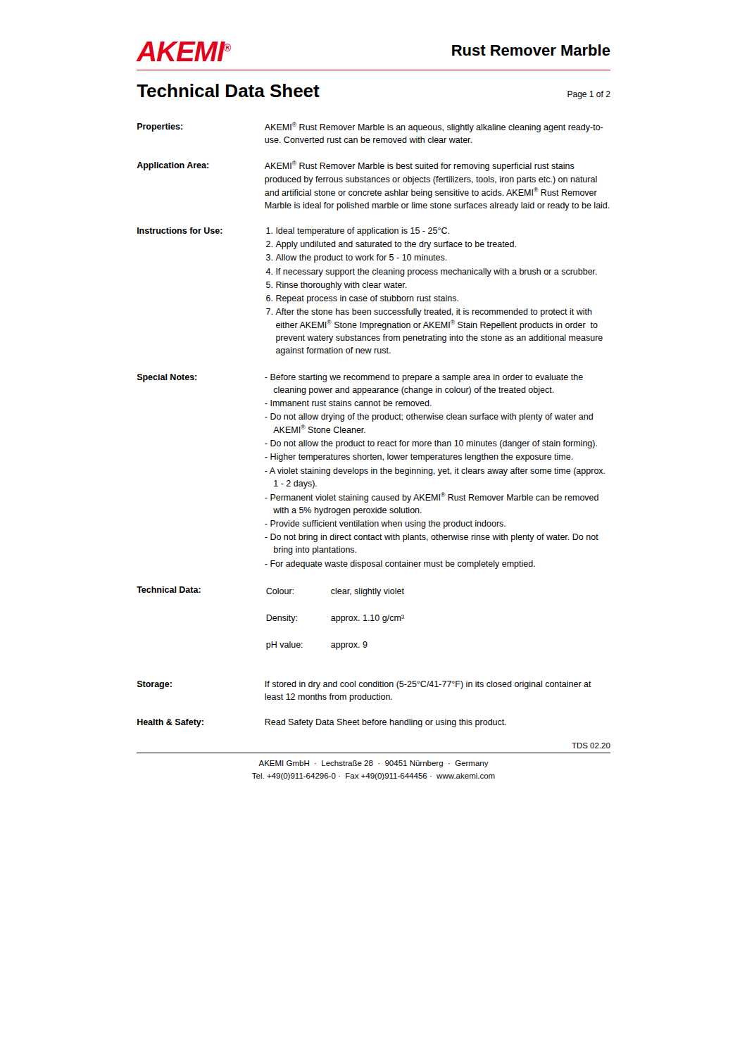AKEMI®
Rust Remover Marble
Technical Data Sheet
Page 1 of 2
| Properties: | AKEMI ® Rust Remover Marble is an aqueous, slightly alkaline cleaning agent ready-to-use. Converted rust can be removed with clear water. |
| Application Area: | AKEMI ® Rust Remover Marble is best suited for removing superficial rust stains produced by ferrous substances or objects (fertilizers, tools, iron parts etc.) on natural and artificial stone or concrete ashlar being sensitive to acids. AKEMI ® Rust Remover Marble is ideal for polished marble or lime stone surfaces already laid or ready to be laid. |
| Instructions for Use: | Ideal temperature of application is 15 - 25°C. Apply undiluted and saturated to the dry surface to be treated. Allow the product to work for 5 - 10 minutes. If necessary support the cleaning process mechanically with a brush or a scrubber. Rinse thoroughly with clear water. Repeat process in case of stubborn rust stains. After the stone has been successfully treated, it is recommended to protect it with either AKEMI ® Stone Impregnation or AKEMI ® Stain Repellent products in order to prevent watery substances from penetrating into the stone as an additional measure against formation of new rust. |
| Special Notes: | Before starting we recommend to prepare a sample area in order to evaluate the cleaning power and appearance (change in colour) of the treated object. Immanent rust stains cannot be removed. Do not allow drying of the product; otherwise clean surface with plenty of water and AKEMI ® Stone Cleaner. Do not allow the product to react for more than 10 minutes (danger of stain forming). Higher temperatures shorten, lower temperatures lengthen the exposure time. A violet staining develops in the beginning, yet, it clears away after some time (approx. 1 - 2 days). Permanent violet staining caused by AKEMI ® Rust Remover Marble can be removed with a 5% hydrogen peroxide solution. Provide sufficient ventilation when using the product indoors. Do not bring in direct contact with plants, otherwise rinse with plenty of water. Do not bring into plantations. For adequate waste disposal container must be completely emptied. |
| Technical Data: | / Colour: / clear, slightly violet / / Density: / approx. 1.10 g/cm³ / / pH value: / approx. 9 / |
| Storage: | If stored in dry and cool condition (5-25°C/41-77°F) in its closed original container at least 12 months from production. |
| Health & Safety: | Read Safety Data Sheet before handling or using this product. |
TDS 02.20
AKEMI GmbH · Lechstraße 28 · 90451 Nürnberg · Germany
Tel. +49(0)911-64296-0 · Fax +49(0)911-644456 · www.akemi.com